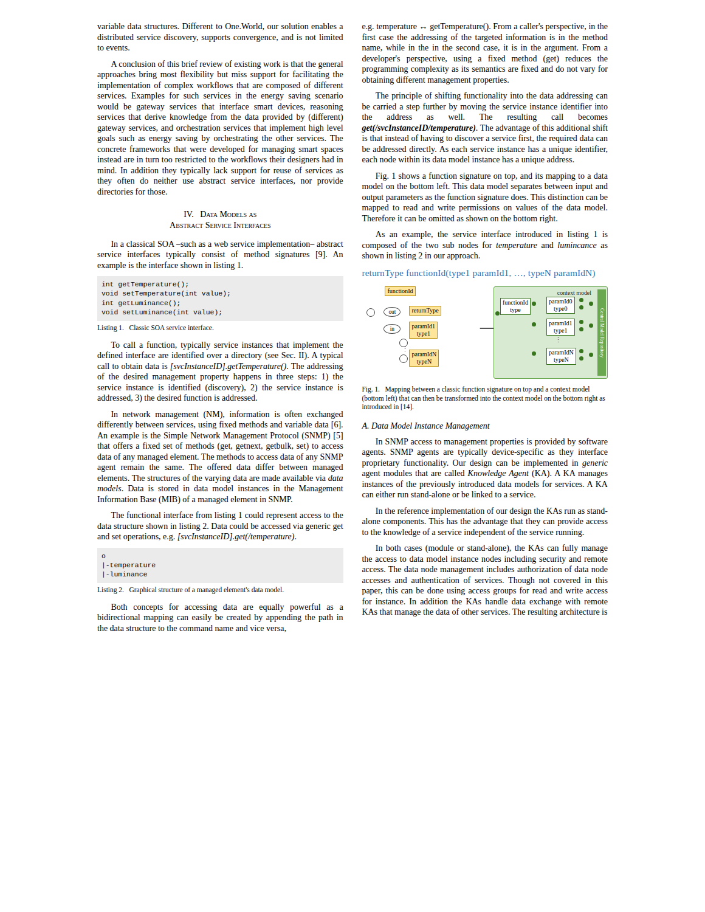variable data structures. Different to One.World, our solution enables a distributed service discovery, supports convergence, and is not limited to events.
A conclusion of this brief review of existing work is that the general approaches bring most flexibility but miss support for facilitating the implementation of complex workflows that are composed of different services. Examples for such services in the energy saving scenario would be gateway services that interface smart devices, reasoning services that derive knowledge from the data provided by (different) gateway services, and orchestration services that implement high level goals such as energy saving by orchestrating the other services. The concrete frameworks that were developed for managing smart spaces instead are in turn too restricted to the workflows their designers had in mind. In addition they typically lack support for reuse of services as they often do neither use abstract service interfaces, nor provide directories for those.
IV. Data Models as
Abstract Service Interfaces
In a classical SOA –such as a web service implementation– abstract service interfaces typically consist of method signatures [9]. An example is the interface shown in listing 1.
int getTemperature();
void setTemperature(int value);
int getLuminance();
void setLuminance(int value);
Listing 1. Classic SOA service interface.
To call a function, typically service instances that implement the defined interface are identified over a directory (see Sec. II). A typical call to obtain data is [svcInstanceID].getTemperature(). The addressing of the desired management property happens in three steps: 1) the service instance is identified (discovery), 2) the service instance is addressed, 3) the desired function is addressed.
In network management (NM), information is often exchanged differently between services, using fixed methods and variable data [6]. An example is the Simple Network Management Protocol (SNMP) [5] that offers a fixed set of methods (get, getnext, getbulk, set) to access data of any managed element. The methods to access data of any SNMP agent remain the same. The offered data differ between managed elements. The structures of the varying data are made available via data models. Data is stored in data model instances in the Management Information Base (MIB) of a managed element in SNMP.
The functional interface from listing 1 could represent access to the data structure shown in listing 2. Data could be accessed via generic get and set operations, e.g. [svcInstanceID].get(/temperature).
o
|-temperature
|-luminance
Listing 2. Graphical structure of a managed element's data model.
Both concepts for accessing data are equally powerful as a bidirectional mapping can easily be created by appending the path in the data structure to the command name and vice versa,
e.g. temperature ↔ getTemperature(). From a caller's perspective, in the first case the addressing of the targeted information is in the method name, while in the in the second case, it is in the argument. From a developer's perspective, using a fixed method (get) reduces the programming complexity as its semantics are fixed and do not vary for obtaining different management properties.
The principle of shifting functionality into the data addressing can be carried a step further by moving the service instance identifier into the address as well. The resulting call becomes get(/svcInstanceID/temperature). The advantage of this additional shift is that instead of having to discover a service first, the required data can be addressed directly. As each service instance has a unique identifier, each node within its data model instance has a unique address.
Fig. 1 shows a function signature on top, and its mapping to a data model on the bottom left. This data model separates between input and output parameters as the function signature does. This distinction can be mapped to read and write permissions on values of the data model. Therefore it can be omitted as shown on the bottom right.
As an example, the service interface introduced in listing 1 is composed of the two sub nodes for temperature and lumincance as shown in listing 2 in our approach.
returnType functionId(type1 paramId1, …, typeN paramIdN)
functionId
out
returnType
in
paramId1
type1
⋮
paramIdN
typeN
⟶
context model
functionId
type
paramId0
type0
paramId1
type1
paramIdN
typeN
⋮
Central Model Repository
Fig. 1. Mapping between a classic function signature on top and a context model (bottom left) that can then be transformed into the context model on the bottom right as introduced in [14].
A. Data Model Instance Management
In SNMP access to management properties is provided by software agents. SNMP agents are typically device-specific as they interface proprietary functionality. Our design can be implemented in generic agent modules that are called Knowledge Agent (KA). A KA manages instances of the previously introduced data models for services. A KA can either run stand-alone or be linked to a service.
In the reference implementation of our design the KAs run as stand-alone components. This has the advantage that they can provide access to the knowledge of a service independent of the service running.
In both cases (module or stand-alone), the KAs can fully manage the access to data model instance nodes including security and remote access. The data node management includes authorization of data node accesses and authentication of services. Though not covered in this paper, this can be done using access groups for read and write access for instance. In addition the KAs handle data exchange with remote KAs that manage the data of other services. The resulting architecture is